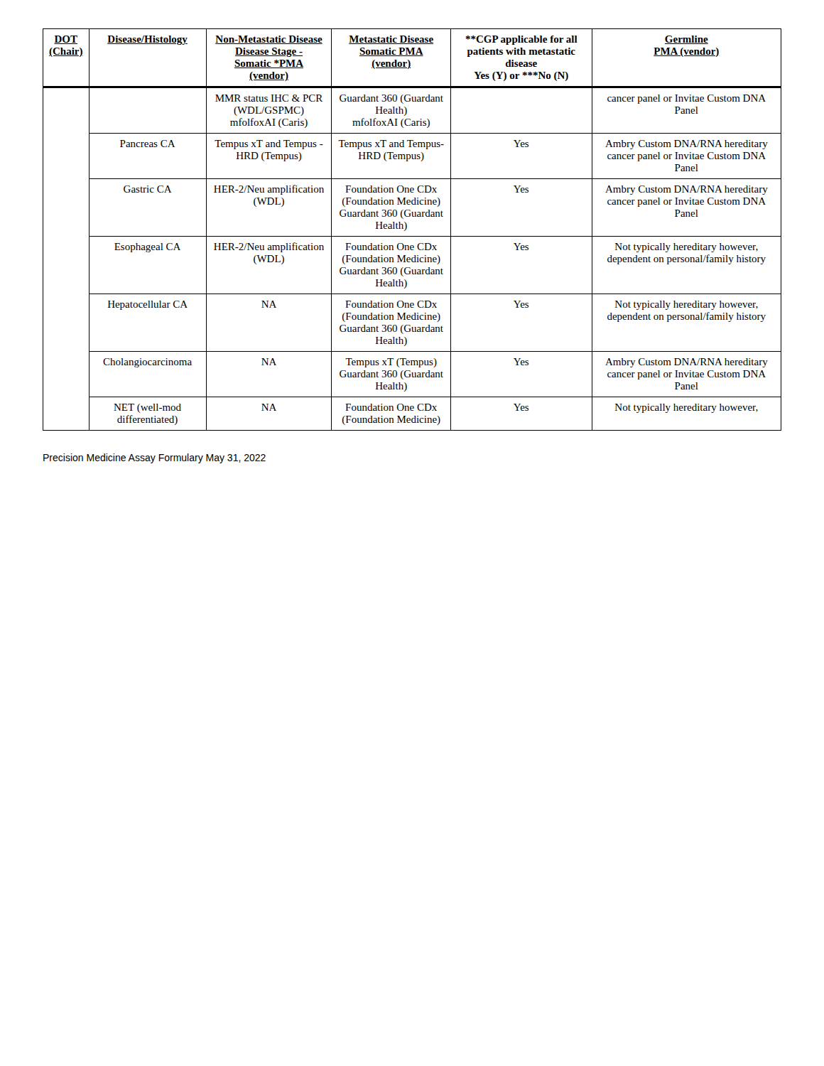| DOT (Chair) | Disease/Histology | Non-Metastatic Disease Disease Stage - Somatic *PMA (vendor) | Metastatic Disease Somatic PMA (vendor) | **CGP applicable for all patients with metastatic disease Yes (Y) or ***No (N) | Germline PMA (vendor) |
| --- | --- | --- | --- | --- | --- |
| | | MMR status IHC & PCR (WDL/GSPMC) mfolfoxAI (Caris) | Guardant 360 (Guardant Health) mfolfoxAI (Caris) | | cancer panel or Invitae Custom DNA Panel |
| Pancreas CA | Tempus xT and Tempus -HRD (Tempus) | Tempus xT and Tempus-HRD (Tempus) | Yes | Ambry Custom DNA/RNA hereditary cancer panel or Invitae Custom DNA Panel |
| Gastric CA | HER-2/Neu amplification (WDL) | Foundation One CDx (Foundation Medicine) Guardant 360 (Guardant Health) | Yes | Ambry Custom DNA/RNA hereditary cancer panel or Invitae Custom DNA Panel |
| Esophageal CA | HER-2/Neu amplification (WDL) | Foundation One CDx (Foundation Medicine) Guardant 360 (Guardant Health) | Yes | Not typically hereditary however, dependent on personal/family history |
| Hepatocellular CA | NA | Foundation One CDx (Foundation Medicine) Guardant 360 (Guardant Health) | Yes | Not typically hereditary however, dependent on personal/family history |
| Cholangiocarcinoma | NA | Tempus xT (Tempus) Guardant 360 (Guardant Health) | Yes | Ambry Custom DNA/RNA hereditary cancer panel or Invitae Custom DNA Panel |
| NET (well-mod differentiated) | NA | Foundation One CDx (Foundation Medicine) | Yes | Not typically hereditary however, |
Precision Medicine Assay Formulary May 31, 2022